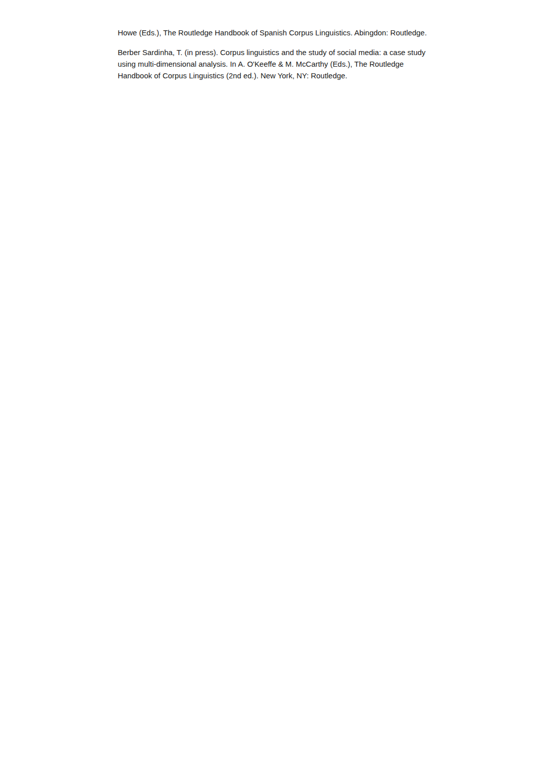Howe (Eds.), The Routledge Handbook of Spanish Corpus Linguistics. Abingdon: Routledge.
Berber Sardinha, T. (in press). Corpus linguistics and the study of social media: a case study using multi-dimensional analysis. In A. O'Keeffe & M. McCarthy (Eds.), The Routledge Handbook of Corpus Linguistics (2nd ed.). New York, NY: Routledge.